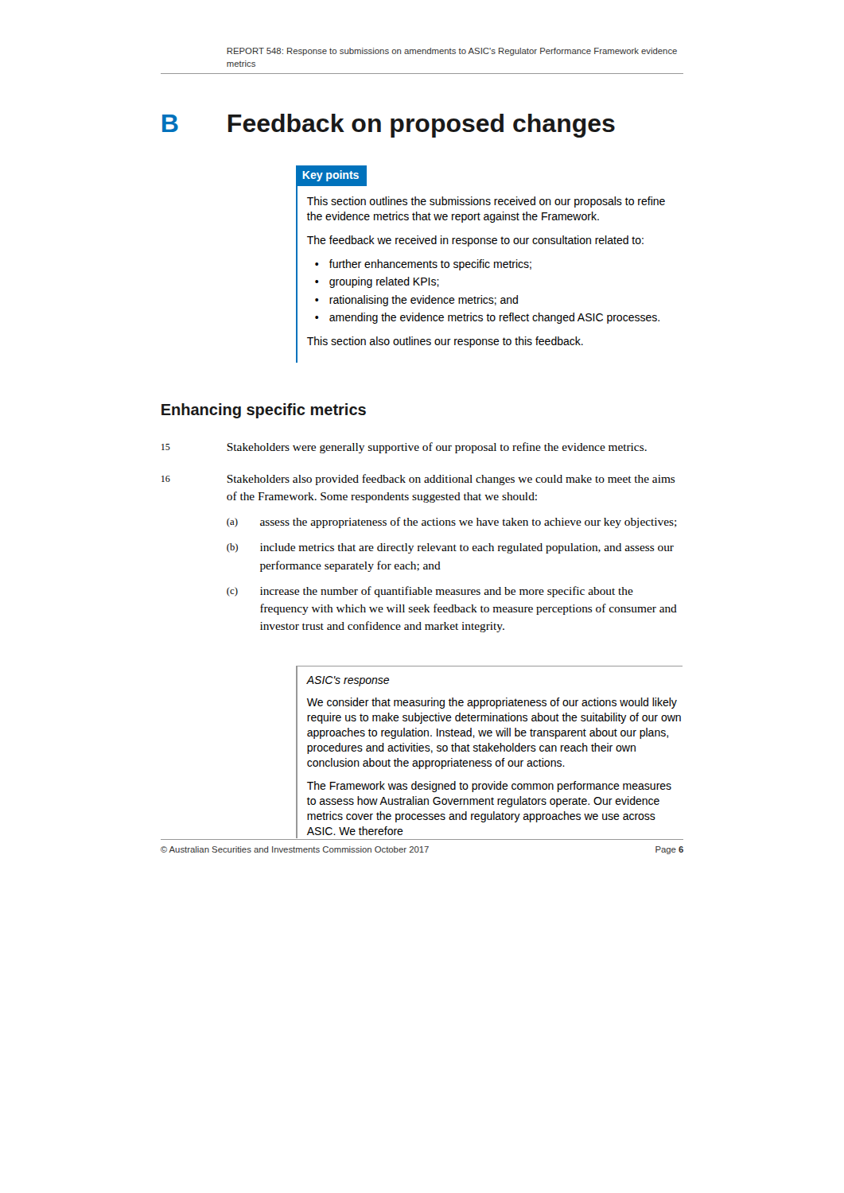REPORT 548: Response to submissions on amendments to ASIC's Regulator Performance Framework evidence metrics
BFeedback on proposed changes
Key points
This section outlines the submissions received on our proposals to refine the evidence metrics that we report against the Framework.
The feedback we received in response to our consultation related to:
further enhancements to specific metrics;
grouping related KPIs;
rationalising the evidence metrics; and
amending the evidence metrics to reflect changed ASIC processes.
This section also outlines our response to this feedback.
Enhancing specific metrics
15
Stakeholders were generally supportive of our proposal to refine the evidence metrics.
16
Stakeholders also provided feedback on additional changes we could make to meet the aims of the Framework. Some respondents suggested that we should:
(a) assess the appropriateness of the actions we have taken to achieve our key objectives;
(b) include metrics that are directly relevant to each regulated population, and assess our performance separately for each; and
(c) increase the number of quantifiable measures and be more specific about the frequency with which we will seek feedback to measure perceptions of consumer and investor trust and confidence and market integrity.
ASIC's response
We consider that measuring the appropriateness of our actions would likely require us to make subjective determinations about the suitability of our own approaches to regulation. Instead, we will be transparent about our plans, procedures and activities, so that stakeholders can reach their own conclusion about the appropriateness of our actions.
The Framework was designed to provide common performance measures to assess how Australian Government regulators operate. Our evidence metrics cover the processes and regulatory approaches we use across ASIC. We therefore
© Australian Securities and Investments Commission October 2017 Page 6